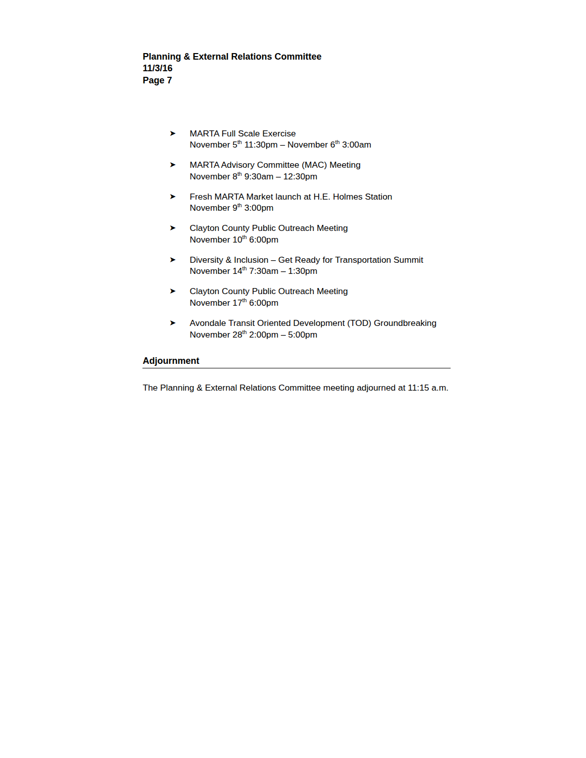Planning & External Relations Committee
11/3/16
Page 7
MARTA Full Scale Exercise November 5th 11:30pm – November 6th 3:00am
MARTA Advisory Committee (MAC) Meeting November 8th 9:30am – 12:30pm
Fresh MARTA Market launch at H.E. Holmes Station November 9th 3:00pm
Clayton County Public Outreach Meeting November 10th 6:00pm
Diversity & Inclusion – Get Ready for Transportation Summit November 14th 7:30am – 1:30pm
Clayton County Public Outreach Meeting November 17th 6:00pm
Avondale Transit Oriented Development (TOD) Groundbreaking November 28th 2:00pm – 5:00pm
Adjournment
The Planning & External Relations Committee meeting adjourned at 11:15 a.m.